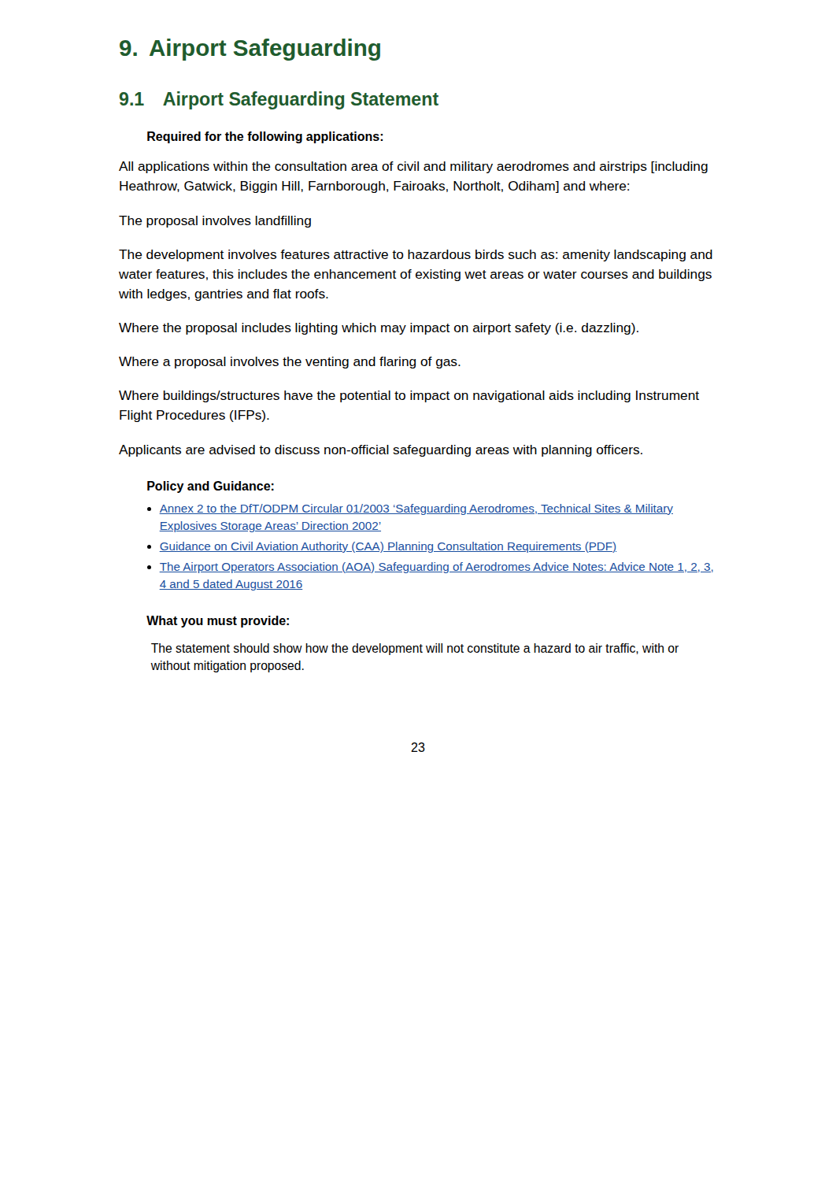9. Airport Safeguarding
9.1 Airport Safeguarding Statement
Required for the following applications:
All applications within the consultation area of civil and military aerodromes and airstrips [including Heathrow, Gatwick, Biggin Hill, Farnborough, Fairoaks, Northolt, Odiham] and where:
The proposal involves landfilling
The development involves features attractive to hazardous birds such as: amenity landscaping and water features, this includes the enhancement of existing wet areas or water courses and buildings with ledges, gantries and flat roofs.
Where the proposal includes lighting which may impact on airport safety (i.e. dazzling).
Where a proposal involves the venting and flaring of gas.
Where buildings/structures have the potential to impact on navigational aids including Instrument Flight Procedures (IFPs).
Applicants are advised to discuss non-official safeguarding areas with planning officers.
Policy and Guidance:
Annex 2 to the DfT/ODPM Circular 01/2003 ‘Safeguarding Aerodromes, Technical Sites & Military Explosives Storage Areas’ Direction 2002’
Guidance on Civil Aviation Authority (CAA) Planning Consultation Requirements (PDF)
The Airport Operators Association (AOA) Safeguarding of Aerodromes Advice Notes: Advice Note 1, 2, 3, 4 and 5 dated August 2016
What you must provide:
The statement should show how the development will not constitute a hazard to air traffic, with or without mitigation proposed.
23